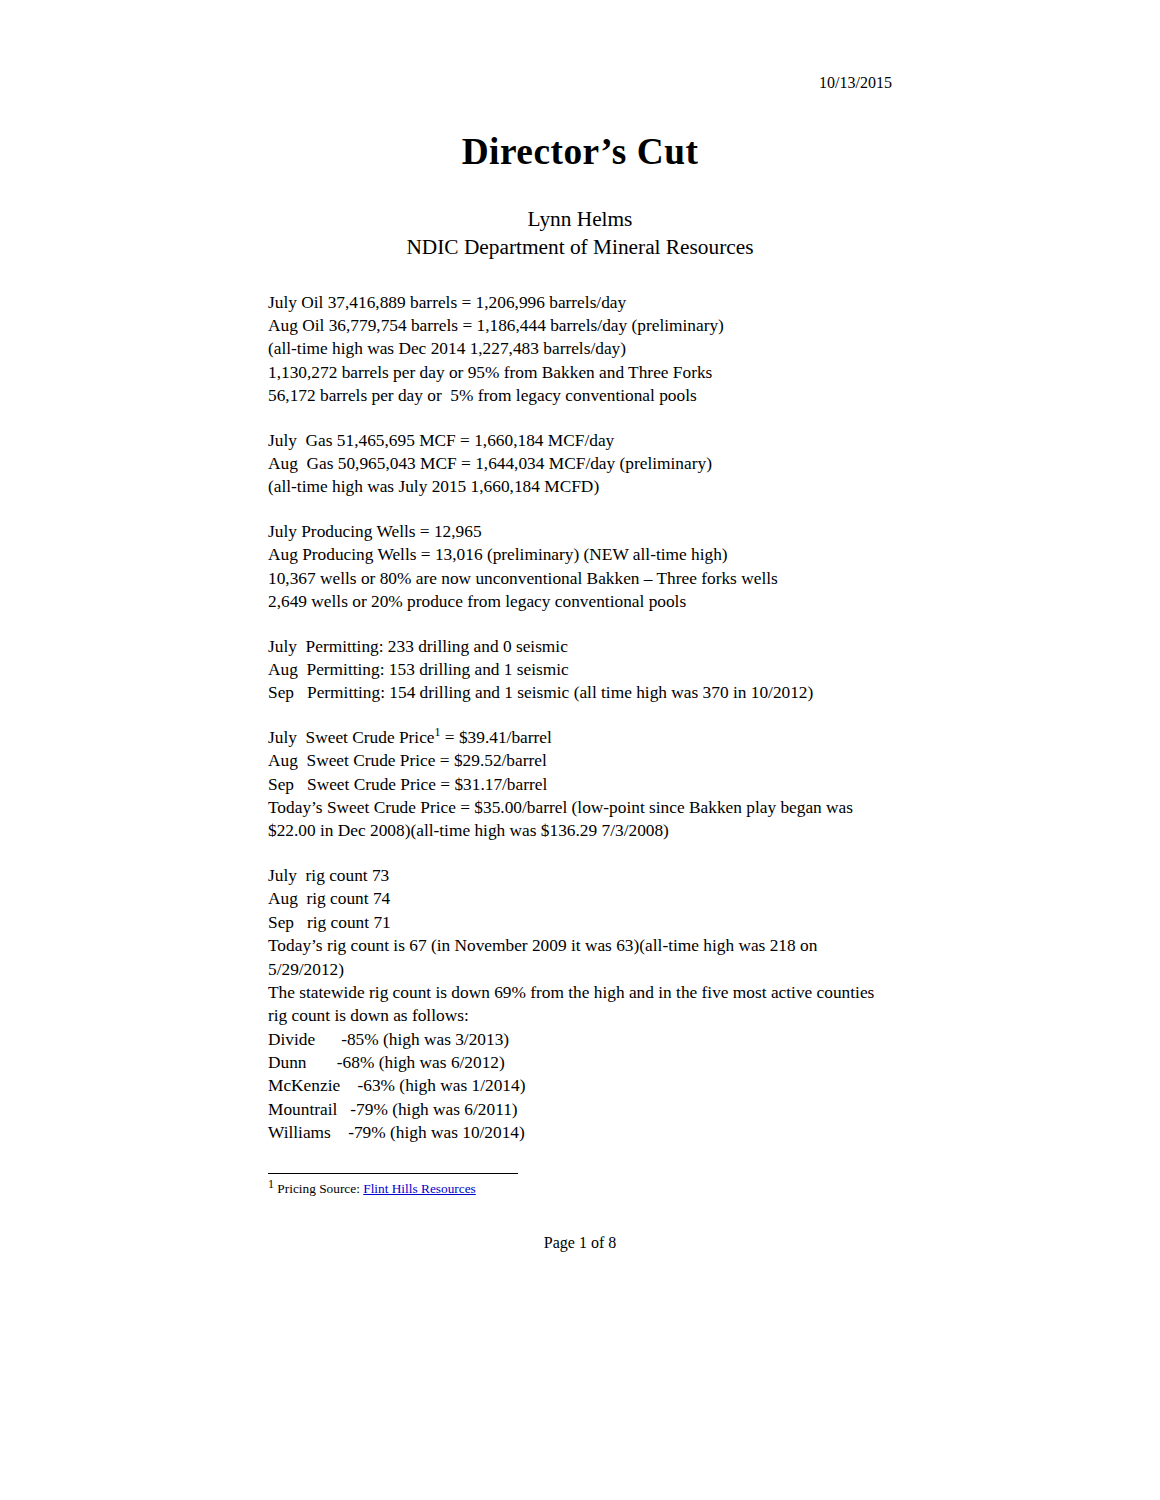10/13/2015
Director’s Cut
Lynn Helms
NDIC Department of Mineral Resources
July Oil 37,416,889 barrels = 1,206,996 barrels/day
Aug Oil 36,779,754 barrels = 1,186,444 barrels/day (preliminary)
(all-time high was Dec 2014 1,227,483 barrels/day)
1,130,272 barrels per day or 95% from Bakken and Three Forks
56,172 barrels per day or 5% from legacy conventional pools
July Gas 51,465,695 MCF = 1,660,184 MCF/day
Aug Gas 50,965,043 MCF = 1,644,034 MCF/day (preliminary)
(all-time high was July 2015 1,660,184 MCFD)
July Producing Wells = 12,965
Aug Producing Wells = 13,016 (preliminary) (NEW all-time high)
10,367 wells or 80% are now unconventional Bakken – Three forks wells
2,649 wells or 20% produce from legacy conventional pools
July Permitting: 233 drilling and 0 seismic
Aug Permitting: 153 drilling and 1 seismic
Sep Permitting: 154 drilling and 1 seismic (all time high was 370 in 10/2012)
July Sweet Crude Price1 = $39.41/barrel
Aug Sweet Crude Price = $29.52/barrel
Sep Sweet Crude Price = $31.17/barrel
Today’s Sweet Crude Price = $35.00/barrel (low-point since Bakken play began was $22.00 in Dec 2008)(all-time high was $136.29 7/3/2008)
July rig count 73
Aug rig count 74
Sep rig count 71
Today’s rig count is 67 (in November 2009 it was 63)(all-time high was 218 on 5/29/2012)
The statewide rig count is down 69% from the high and in the five most active counties rig count is down as follows:
Divide -85% (high was 3/2013)
Dunn -68% (high was 6/2012)
McKenzie -63% (high was 1/2014)
Mountrail -79% (high was 6/2011)
Williams -79% (high was 10/2014)
1 Pricing Source: Flint Hills Resources
Page 1 of 8